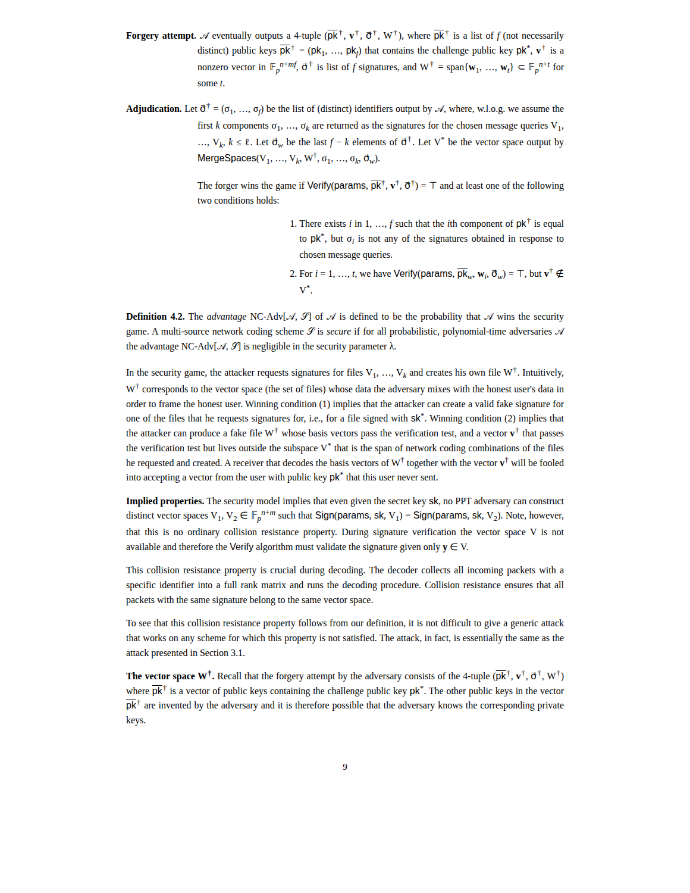Forgery attempt. 𝒜 eventually outputs a 4-tuple (pk†, v†, σ⃗†, W†), where pk† is a list of f (not necessarily distinct) public keys pk† = (pk1, …, pkf) that contains the challenge public key pk*, v† is a nonzero vector in 𝔽pn+mf, σ⃗† is list of f signatures, and W† = span{w1, …, wt} ⊂ 𝔽pn+t for some t.
Adjudication. Let σ⃗† = (σ1, …, σf) be the list of (distinct) identifiers output by 𝒜, where, w.l.o.g. we assume the first k components σ1, …, σk are returned as the signatures for the chosen message queries V1, …, Vk, k ≤ ℓ. Let σ⃗w be the last f − k elements of σ⃗†. Let V* be the vector space output by MergeSpaces(V1, …, Vk, W†, σ1, …, σk, σ⃗w).
The forger wins the game if Verify(params, pk†, v†, σ⃗†) = ⊤ and at least one of the following two conditions holds:
There exists i in 1, …, f such that the ith component of pk† is equal to pk*, but σi is not any of the signatures obtained in response to chosen message queries.
For i = 1, …, t, we have Verify(params, pkw, wi, σ⃗w) = ⊤, but v† ∉ V*.
Definition 4.2. The advantage NC-Adv[𝒜, 𝒮] of 𝒜 is defined to be the probability that 𝒜 wins the security game. A multi-source network coding scheme 𝒮 is secure if for all probabilistic, polynomial-time adversaries 𝒜 the advantage NC-Adv[𝒜, 𝒮] is negligible in the security parameter λ.
In the security game, the attacker requests signatures for files V1, …, Vk and creates his own file W†. Intuitively, W† corresponds to the vector space (the set of files) whose data the adversary mixes with the honest user's data in order to frame the honest user. Winning condition (1) implies that the attacker can create a valid fake signature for one of the files that he requests signatures for, i.e., for a file signed with sk*. Winning condition (2) implies that the attacker can produce a fake file W† whose basis vectors pass the verification test, and a vector v† that passes the verification test but lives outside the subspace V* that is the span of network coding combinations of the files he requested and created. A receiver that decodes the basis vectors of W† together with the vector v† will be fooled into accepting a vector from the user with public key pk* that this user never sent.
Implied properties. The security model implies that even given the secret key sk, no PPT adversary can construct distinct vector spaces V1, V2 ∈ 𝔽pn+m such that Sign(params, sk, V1) = Sign(params, sk, V2). Note, however, that this is no ordinary collision resistance property. During signature verification the vector space V is not available and therefore the Verify algorithm must validate the signature given only y ∈ V.
This collision resistance property is crucial during decoding. The decoder collects all incoming packets with a specific identifier into a full rank matrix and runs the decoding procedure. Collision resistance ensures that all packets with the same signature belong to the same vector space.
To see that this collision resistance property follows from our definition, it is not difficult to give a generic attack that works on any scheme for which this property is not satisfied. The attack, in fact, is essentially the same as the attack presented in Section 3.1.
The vector space W†. Recall that the forgery attempt by the adversary consists of the 4-tuple (pk†, v†, σ⃗†, W†) where pk† is a vector of public keys containing the challenge public key pk*. The other public keys in the vector pk† are invented by the adversary and it is therefore possible that the adversary knows the corresponding private keys.
9